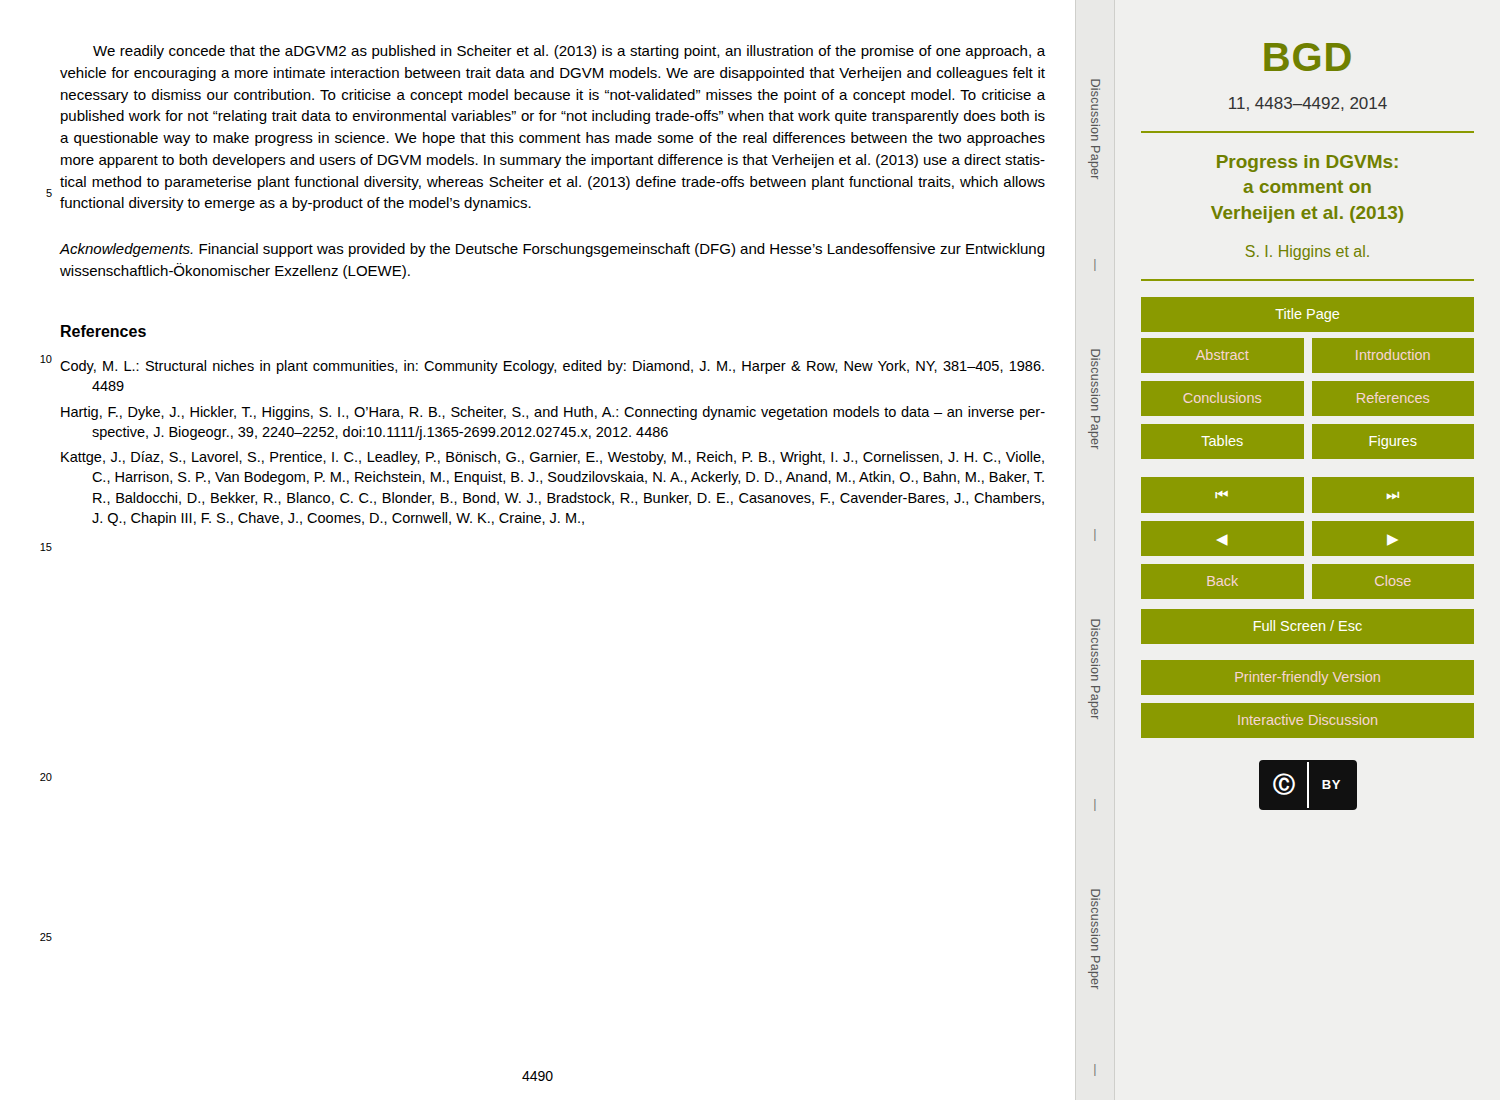We readily concede that the aDGVM2 as published in Scheiter et al. (2013) is a starting point, an illustration of the promise of one approach, a vehicle for encouraging a more intimate interaction between trait data and DGVM models. We are disappointed that Verheijen and colleagues felt it necessary to dismiss our contribution. To criticise a concept model because it is “not-validated” misses the point of a concept model. To criticise a published work for not “relating trait data to environmental variables” or for “not including trade-offs” when that work quite transparently does both is a questionable way to make progress in science. We hope that this comment has made some of the real differences between the two approaches more apparent to both developers and users of DGVM models. In summary the important difference is that Verheijen et al. (2013) use a direct statistical method to parameterise plant functional diversity, whereas Scheiter et al. (2013) define trade-offs between plant functional traits, which allows functional diversity to emerge as a by-product of the model’s dynamics.
5 10
Acknowledgements. Financial support was provided by the Deutsche Forschungsgemeinschaft (DFG) and Hesse’s Landesoffensive zur Entwicklung wissenschaftlich-Ökonomischer Exzellenz (LOEWE).
15
References
Cody, M. L.: Structural niches in plant communities, in: Community Ecology, edited by: Diamond, J. M., Harper & Row, New York, NY, 381–405, 1986. 4489
20
Hartig, F., Dyke, J., Hickler, T., Higgins, S. I., O’Hara, R. B., Scheiter, S., and Huth, A.: Connecting dynamic vegetation models to data – an inverse perspective, J. Biogeogr., 39, 2240–2252, doi:10.1111/j.1365-2699.2012.02745.x, 2012. 4486
Kattge, J., Díaz, S., Lavorel, S., Prentice, I. C., Leadley, P., Bönisch, G., Garnier, E., Westoby, M., Reich, P. B., Wright, I. J., Cornelissen, J. H. C., Violle, C., Harrison, S. P., Van Bodegom, P. M., Reichstein, M., Enquist, B. J., Soudzilovskaia, N. A., Ackerly, D. D., Anand, M., Atkin, O., Bahn, M., Baker, T. R., Baldocchi, D., Bekker, R., Blanco, C. C., Blonder, B., Bond, W. J., Bradstock, R., Bunker, D. E., Casanoves, F., Cavender-Bares, J., Chambers, J. Q., Chapin III, F. S., Chave, J., Coomes, D., Cornwell, W. K., Craine, J. M.,
25
4490
Discussion Paper | Discussion Paper | Discussion Paper | Discussion Paper |
BGD
11, 4483–4492, 2014
Progress in DGVMs:
a comment on
Verheijen et al. (2013)
S. I. Higgins et al.
Title Page
Abstract Introduction Conclusions References Tables Figures
⏮ ⏭ ◀ ▶ Back Close
Full Screen / Esc Printer-friendly Version Interactive Discussion
Ⓒ
BY